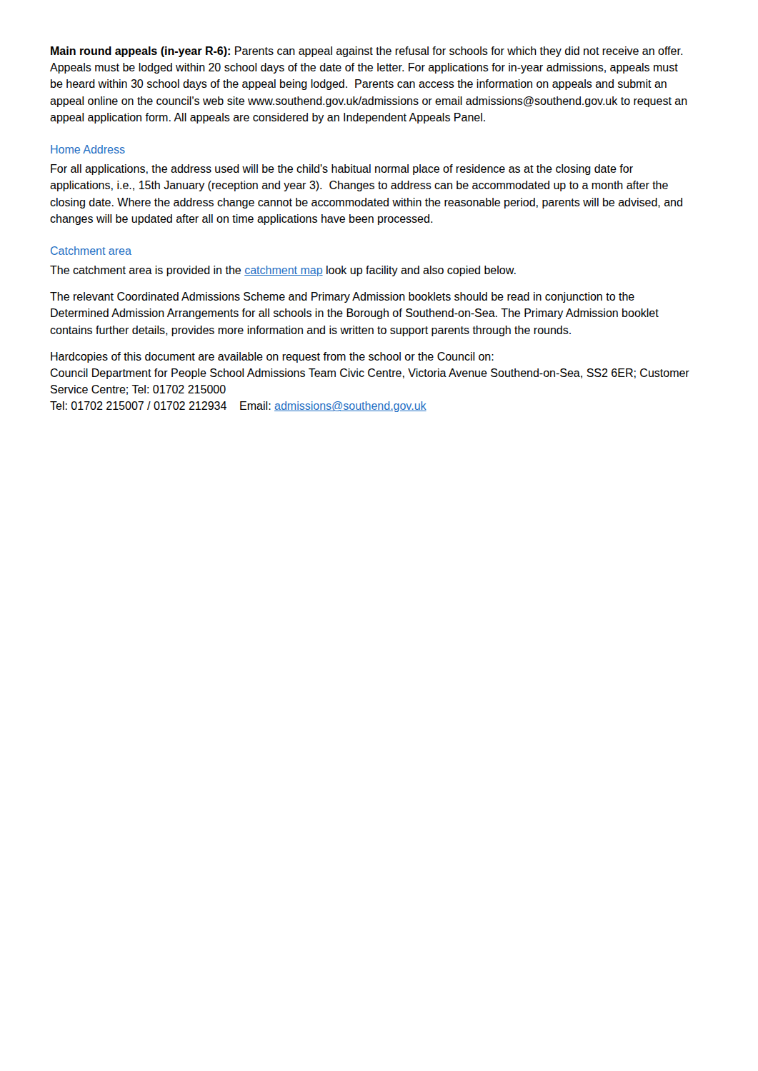Main round appeals (in-year R-6): Parents can appeal against the refusal for schools for which they did not receive an offer. Appeals must be lodged within 20 school days of the date of the letter. For applications for in-year admissions, appeals must be heard within 30 school days of the appeal being lodged. Parents can access the information on appeals and submit an appeal online on the council's web site www.southend.gov.uk/admissions or email admissions@southend.gov.uk to request an appeal application form. All appeals are considered by an Independent Appeals Panel.
Home Address
For all applications, the address used will be the child's habitual normal place of residence as at the closing date for applications, i.e., 15th January (reception and year 3). Changes to address can be accommodated up to a month after the closing date. Where the address change cannot be accommodated within the reasonable period, parents will be advised, and changes will be updated after all on time applications have been processed.
Catchment area
The catchment area is provided in the catchment map look up facility and also copied below.
The relevant Coordinated Admissions Scheme and Primary Admission booklets should be read in conjunction to the Determined Admission Arrangements for all schools in the Borough of Southend-on-Sea. The Primary Admission booklet contains further details, provides more information and is written to support parents through the rounds.
Hardcopies of this document are available on request from the school or the Council on:
Council Department for People School Admissions Team Civic Centre, Victoria Avenue Southend-on-Sea, SS2 6ER; Customer Service Centre; Tel: 01702 215000
Tel: 01702 215007 / 01702 212934 Email: admissions@southend.gov.uk